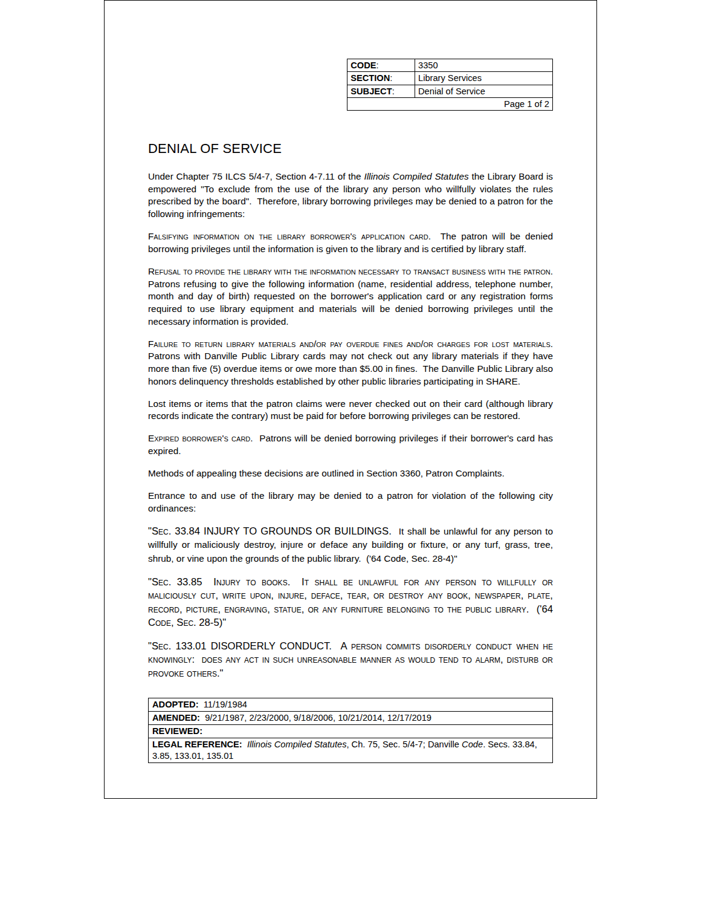| CODE : | 3350 |
| SECTION : | Library Services |
| SUBJECT : | Denial of Service |
| Page 1 of 2 |
DENIAL OF SERVICE
Under Chapter 75 ILCS 5/4-7, Section 4-7.11 of the Illinois Compiled Statutes the Library Board is empowered "To exclude from the use of the library any person who willfully violates the rules prescribed by the board". Therefore, library borrowing privileges may be denied to a patron for the following infringements:
Falsifying information on the library borrower's application card. The patron will be denied borrowing privileges until the information is given to the library and is certified by library staff.
Refusal to provide the library with the information necessary to transact business with the patron. Patrons refusing to give the following information (name, residential address, telephone number, month and day of birth) requested on the borrower's application card or any registration forms required to use library equipment and materials will be denied borrowing privileges until the necessary information is provided.
Failure to return library materials and/or pay overdue fines and/or charges for lost materials. Patrons with Danville Public Library cards may not check out any library materials if they have more than five (5) overdue items or owe more than $5.00 in fines. The Danville Public Library also honors delinquency thresholds established by other public libraries participating in SHARE.
Lost items or items that the patron claims were never checked out on their card (although library records indicate the contrary) must be paid for before borrowing privileges can be restored.
Expired borrower's card. Patrons will be denied borrowing privileges if their borrower's card has expired.
Methods of appealing these decisions are outlined in Section 3360, Patron Complaints.
Entrance to and use of the library may be denied to a patron for violation of the following city ordinances:
"Sec. 33.84 INJURY TO GROUNDS OR BUILDINGS. It shall be unlawful for any person to willfully or maliciously destroy, injure or deface any building or fixture, or any turf, grass, tree, shrub, or vine upon the grounds of the public library. ('64 Code, Sec. 28-4)"
"Sec. 33.85 Injury to books. It shall be unlawful for any person to willfully or maliciously cut, write upon, injure, deface, tear, or destroy any book, newspaper, plate, record, picture, engraving, statue, or any furniture belonging to the public library. ('64 Code, Sec. 28-5)"
"Sec. 133.01 DISORDERLY CONDUCT. A person commits disorderly conduct when he knowingly: does any act in such unreasonable manner as would tend to alarm, disturb or provoke others."
| ADOPTED: 11/19/1984 |
| AMENDED: 9/21/1987, 2/23/2000, 9/18/2006, 10/21/2014, 12/17/2019 |
| REVIEWED: |
| LEGAL REFERENCE: Illinois Compiled Statutes , Ch. 75, Sec. 5/4-7; Danville Code . Secs. 33.84, 3.85, 133.01, 135.01 |